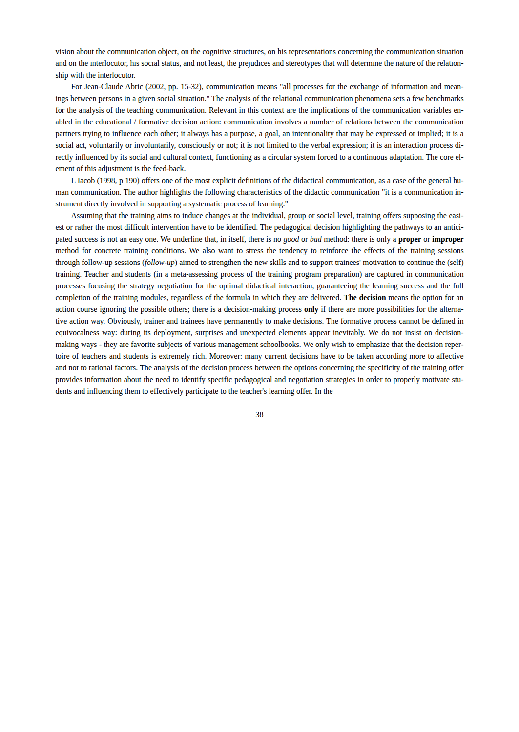vision about the communication object, on the cognitive structures, on his representations concerning the communication situation and on the interlocutor, his social status, and not least, the prejudices and stereotypes that will determine the nature of the relationship with the interlocutor.
For Jean-Claude Abric (2002, pp. 15-32), communication means "all processes for the exchange of information and meanings between persons in a given social situation." The analysis of the relational communication phenomena sets a few benchmarks for the analysis of the teaching communication. Relevant in this context are the implications of the communication variables enabled in the educational / formative decision action: communication involves a number of relations between the communication partners trying to influence each other; it always has a purpose, a goal, an intentionality that may be expressed or implied; it is a social act, voluntarily or involuntarily, consciously or not; it is not limited to the verbal expression; it is an interaction process directly influenced by its social and cultural context, functioning as a circular system forced to a continuous adaptation. The core element of this adjustment is the feed-back.
L Iacob (1998, p 190) offers one of the most explicit definitions of the didactical communication, as a case of the general human communication. The author highlights the following characteristics of the didactic communication "it is a communication instrument directly involved in supporting a systematic process of learning."
Assuming that the training aims to induce changes at the individual, group or social level, training offers supposing the easiest or rather the most difficult intervention have to be identified. The pedagogical decision highlighting the pathways to an anticipated success is not an easy one. We underline that, in itself, there is no good or bad method: there is only a proper or improper method for concrete training conditions. We also want to stress the tendency to reinforce the effects of the training sessions through follow-up sessions (follow-up) aimed to strengthen the new skills and to support trainees' motivation to continue the (self) training. Teacher and students (in a meta-assessing process of the training program preparation) are captured in communication processes focusing the strategy negotiation for the optimal didactical interaction, guaranteeing the learning success and the full completion of the training modules, regardless of the formula in which they are delivered. The decision means the option for an action course ignoring the possible others; there is a decision-making process only if there are more possibilities for the alternative action way. Obviously, trainer and trainees have permanently to make decisions. The formative process cannot be defined in equivocalness way: during its deployment, surprises and unexpected elements appear inevitably. We do not insist on decision-making ways - they are favorite subjects of various management schoolbooks. We only wish to emphasize that the decision repertoire of teachers and students is extremely rich. Moreover: many current decisions have to be taken according more to affective and not to rational factors. The analysis of the decision process between the options concerning the specificity of the training offer provides information about the need to identify specific pedagogical and negotiation strategies in order to properly motivate students and influencing them to effectively participate to the teacher's learning offer. In the
38